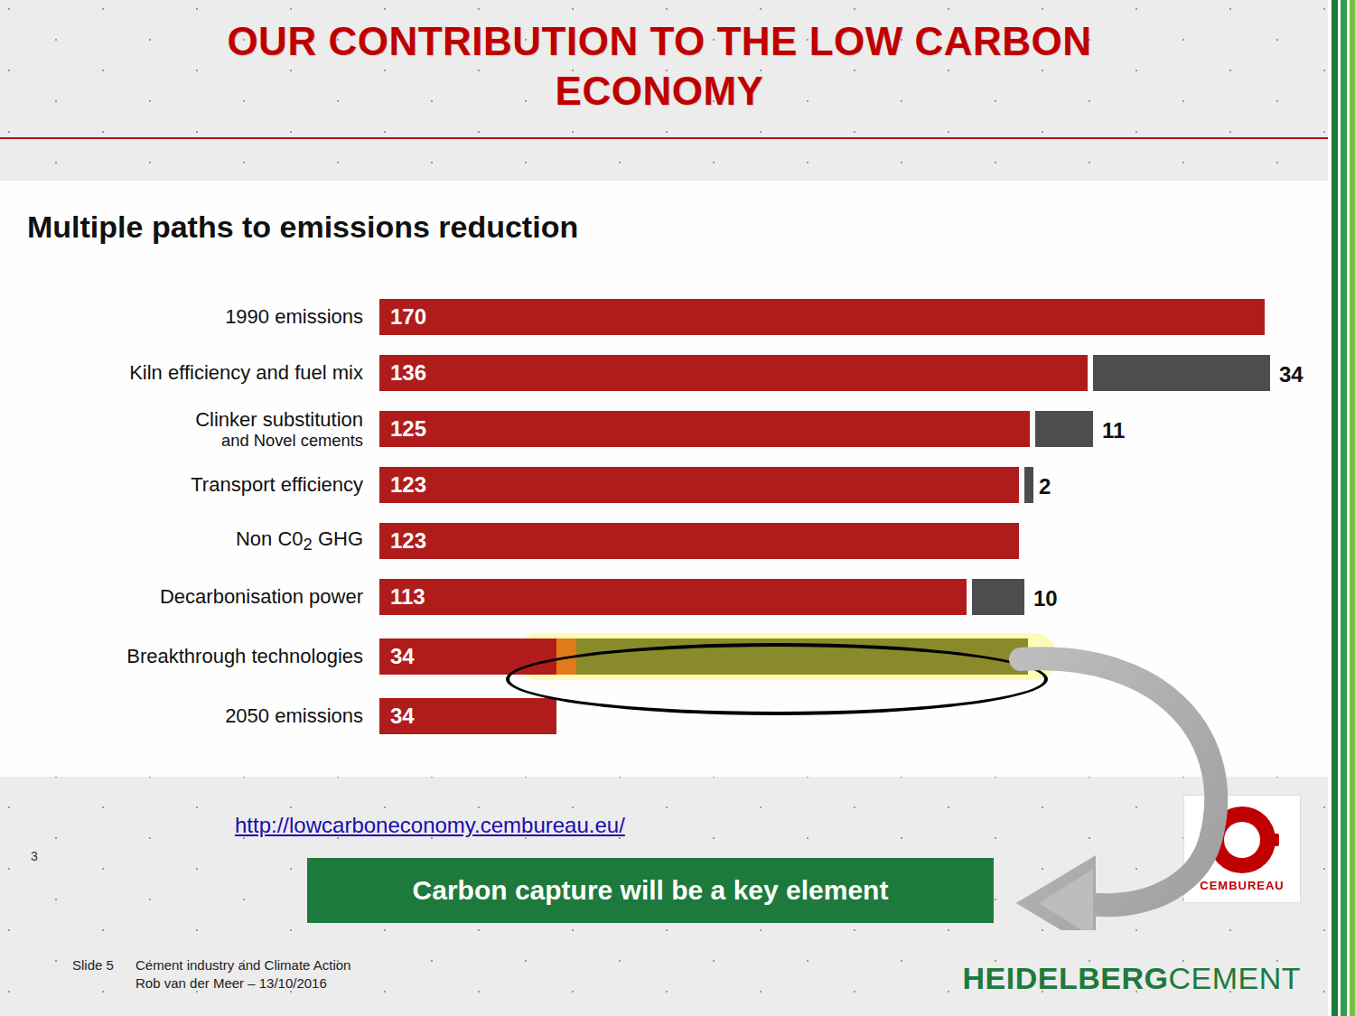OUR CONTRIBUTION TO THE LOW CARBON
ECONOMY
Multiple paths to emissions reduction
1990 emissions
170
Kiln efficiency and fuel mix
136
34
Clinker substitution
and Novel cements
125
11
Transport efficiency
123
2
Non C02 GHG
123
Decarbonisation power
113
10
Breakthrough technologies
34
79
2050 emissions
34
http://lowcarboneconomy.cembureau.eu/
3
CEMBUREAU
Carbon capture will be a key element
Slide 5 Cement industry and Climate Action
Rob van der Meer – 13/10/2016
HEIDELBERG CEMENT